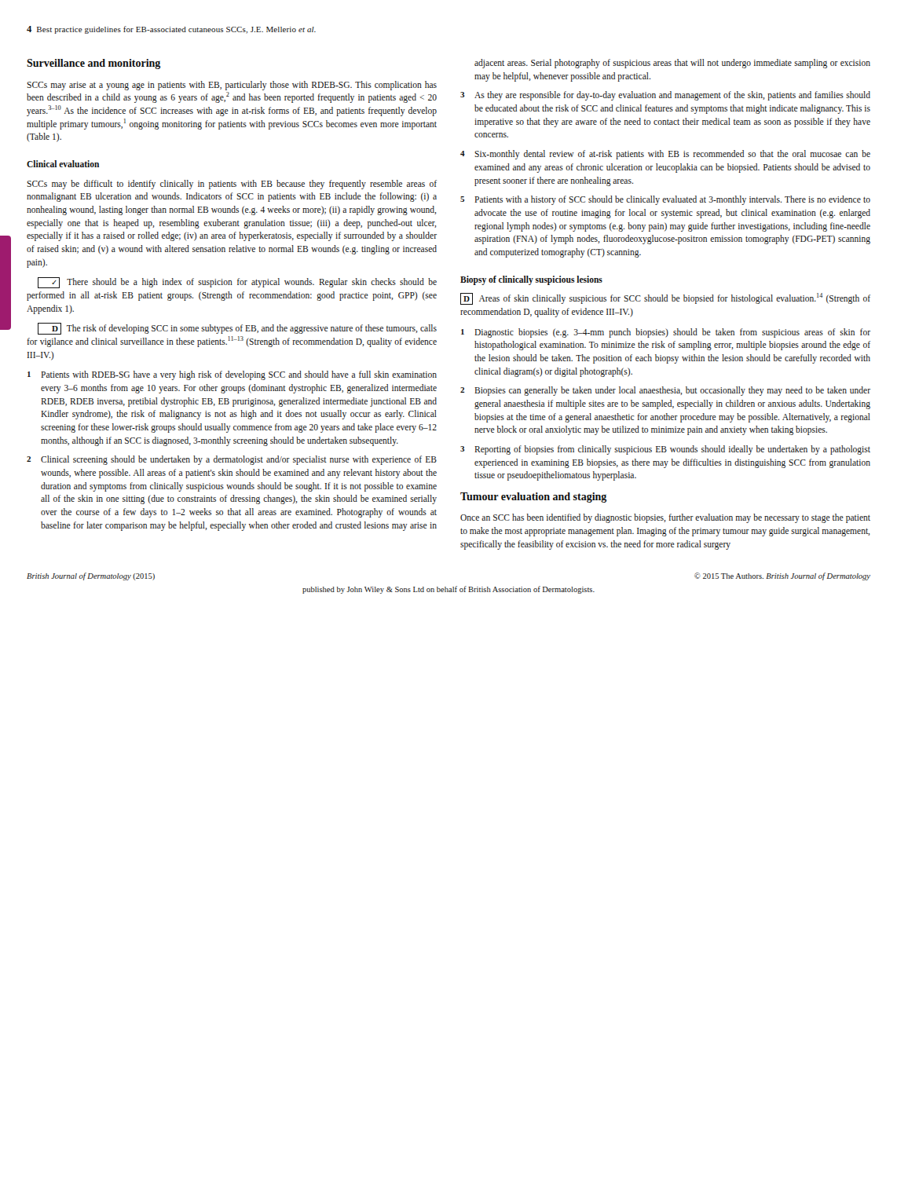4 Best practice guidelines for EB-associated cutaneous SCCs, J.E. Mellerio et al.
Surveillance and monitoring
SCCs may arise at a young age in patients with EB, particularly those with RDEB-SG. This complication has been described in a child as young as 6 years of age,2 and has been reported frequently in patients aged < 20 years.3–10 As the incidence of SCC increases with age in at-risk forms of EB, and patients frequently develop multiple primary tumours,1 ongoing monitoring for patients with previous SCCs becomes even more important (Table 1).
Clinical evaluation
SCCs may be difficult to identify clinically in patients with EB because they frequently resemble areas of nonmalignant EB ulceration and wounds. Indicators of SCC in patients with EB include the following: (i) a nonhealing wound, lasting longer than normal EB wounds (e.g. 4 weeks or more); (ii) a rapidly growing wound, especially one that is heaped up, resembling exuberant granulation tissue; (iii) a deep, punched-out ulcer, especially if it has a raised or rolled edge; (iv) an area of hyperkeratosis, especially if surrounded by a shoulder of raised skin; and (v) a wound with altered sensation relative to normal EB wounds (e.g. tingling or increased pain).
✓ There should be a high index of suspicion for atypical wounds. Regular skin checks should be performed in all at-risk EB patient groups. (Strength of recommendation: good practice point, GPP) (see Appendix 1).
D The risk of developing SCC in some subtypes of EB, and the aggressive nature of these tumours, calls for vigilance and clinical surveillance in these patients.11–13 (Strength of recommendation D, quality of evidence III–IV.)
Patients with RDEB-SG have a very high risk of developing SCC and should have a full skin examination every 3–6 months from age 10 years. For other groups (dominant dystrophic EB, generalized intermediate RDEB, RDEB inversa, pretibial dystrophic EB, EB pruriginosa, generalized intermediate junctional EB and Kindler syndrome), the risk of malignancy is not as high and it does not usually occur as early. Clinical screening for these lower-risk groups should usually commence from age 20 years and take place every 6–12 months, although if an SCC is diagnosed, 3-monthly screening should be undertaken subsequently.
Clinical screening should be undertaken by a dermatologist and/or specialist nurse with experience of EB wounds, where possible. All areas of a patient's skin should be examined and any relevant history about the duration and symptoms from clinically suspicious wounds should be sought. If it is not possible to examine all of the skin in one sitting (due to constraints of dressing changes), the skin should be examined serially over the course of a few days to 1–2 weeks so that all areas are examined. Photography of wounds at baseline for later comparison may be helpful, especially when other eroded and crusted lesions may arise in adjacent areas. Serial photography of suspicious areas that will not undergo immediate sampling or excision may be helpful, whenever possible and practical.
As they are responsible for day-to-day evaluation and management of the skin, patients and families should be educated about the risk of SCC and clinical features and symptoms that might indicate malignancy. This is imperative so that they are aware of the need to contact their medical team as soon as possible if they have concerns.
Six-monthly dental review of at-risk patients with EB is recommended so that the oral mucosae can be examined and any areas of chronic ulceration or leucoplakia can be biopsied. Patients should be advised to present sooner if there are nonhealing areas.
Patients with a history of SCC should be clinically evaluated at 3-monthly intervals. There is no evidence to advocate the use of routine imaging for local or systemic spread, but clinical examination (e.g. enlarged regional lymph nodes) or symptoms (e.g. bony pain) may guide further investigations, including fine-needle aspiration (FNA) of lymph nodes, fluorodeoxyglucose-positron emission tomography (FDG-PET) scanning and computerized tomography (CT) scanning.
Biopsy of clinically suspicious lesions
D Areas of skin clinically suspicious for SCC should be biopsied for histological evaluation.14 (Strength of recommendation D, quality of evidence III–IV.)
Diagnostic biopsies (e.g. 3–4-mm punch biopsies) should be taken from suspicious areas of skin for histopathological examination. To minimize the risk of sampling error, multiple biopsies around the edge of the lesion should be taken. The position of each biopsy within the lesion should be carefully recorded with clinical diagram(s) or digital photograph(s).
Biopsies can generally be taken under local anaesthesia, but occasionally they may need to be taken under general anaesthesia if multiple sites are to be sampled, especially in children or anxious adults. Undertaking biopsies at the time of a general anaesthetic for another procedure may be possible. Alternatively, a regional nerve block or oral anxiolytic may be utilized to minimize pain and anxiety when taking biopsies.
Reporting of biopsies from clinically suspicious EB wounds should ideally be undertaken by a pathologist experienced in examining EB biopsies, as there may be difficulties in distinguishing SCC from granulation tissue or pseudoepitheliomatous hyperplasia.
Tumour evaluation and staging
Once an SCC has been identified by diagnostic biopsies, further evaluation may be necessary to stage the patient to make the most appropriate management plan. Imaging of the primary tumour may guide surgical management, specifically the feasibility of excision vs. the need for more radical surgery
British Journal of Dermatology (2015)
© 2015 The Authors. British Journal of Dermatology
published by John Wiley & Sons Ltd on behalf of British Association of Dermatologists.